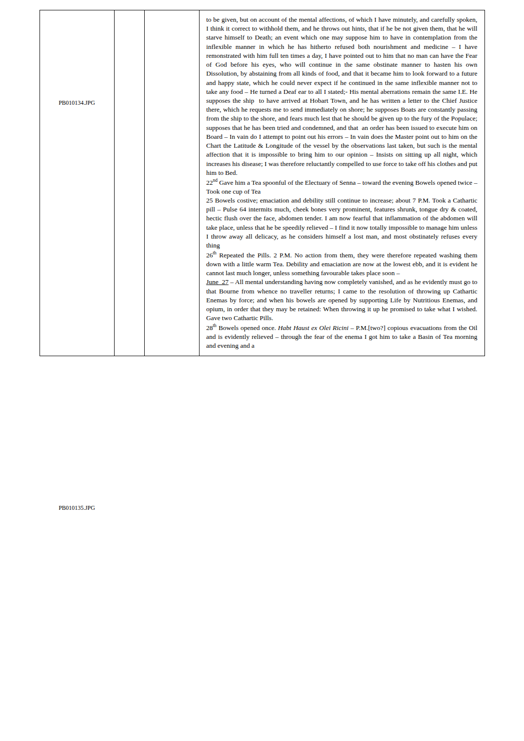PB010134.JPG
PB010135.JPG
to be given, but on account of the mental affections, of which I have minutely, and carefully spoken, I think it correct to withhold them, and he throws out hints, that if he be not given them, that he will starve himself to Death; an event which one may suppose him to have in contemplation from the inflexible manner in which he has hitherto refused both nourishment and medicine – I have remonstrated with him full ten times a day, I have pointed out to him that no man can have the Fear of God before his eyes, who will continue in the same obstinate manner to hasten his own Dissolution, by abstaining from all kinds of food, and that it became him to look forward to a future and happy state, which he could never expect if he continued in the same inflexible manner not to take any food – He turned a Deaf ear to all I stated;- His mental aberrations remain the same I.E. He supposes the ship to have arrived at Hobart Town, and he has written a letter to the Chief Justice there, which he requests me to send immediately on shore; he supposes Boats are constantly passing from the ship to the shore, and fears much lest that he should be given up to the fury of the Populace; supposes that he has been tried and condemned, and that an order has been issued to execute him on Board – In vain do I attempt to point out his errors – In vain does the Master point out to him on the Chart the Latitude & Longitude of the vessel by the observations last taken, but such is the mental affection that it is impossible to bring him to our opinion – Insists on sitting up all night, which increases his disease; I was therefore reluctantly compelled to use force to take off his clothes and put him to Bed.
22nd Gave him a Tea spoonful of the Electuary of Senna – toward the evening Bowels opened twice – Took one cup of Tea
25 Bowels costive; emaciation and debility still continue to increase; about 7 P.M. Took a Cathartic pill – Pulse 64 intermits much, cheek bones very prominent, features shrunk, tongue dry & coated, hectic flush over the face, abdomen tender. I am now fearful that inflammation of the abdomen will take place, unless that he be speedily relieved – I find it now totally impossible to manage him unless I throw away all delicacy, as he considers himself a lost man, and most obstinately refuses every thing
26th Repeated the Pills. 2 P.M. No action from them, they were therefore repeated washing them down with a little warm Tea. Debility and emaciation are now at the lowest ebb, and it is evident he cannot last much longer, unless something favourable takes place soon –
June 27 – All mental understanding having now completely vanished, and as he evidently must go to that Bourne from whence no traveller returns; I came to the resolution of throwing up Cathartic Enemas by force; and when his bowels are opened by supporting Life by Nutritious Enemas, and opium, in order that they may be retained: When throwing it up he promised to take what I wished. Gave two Cathartic Pills.
28th Bowels opened once. Habt Haust ex Olei Ricini – P.M.[two?] copious evacuations from the Oil and is evidently relieved – through the fear of the enema I got him to take a Basin of Tea morning and evening and a